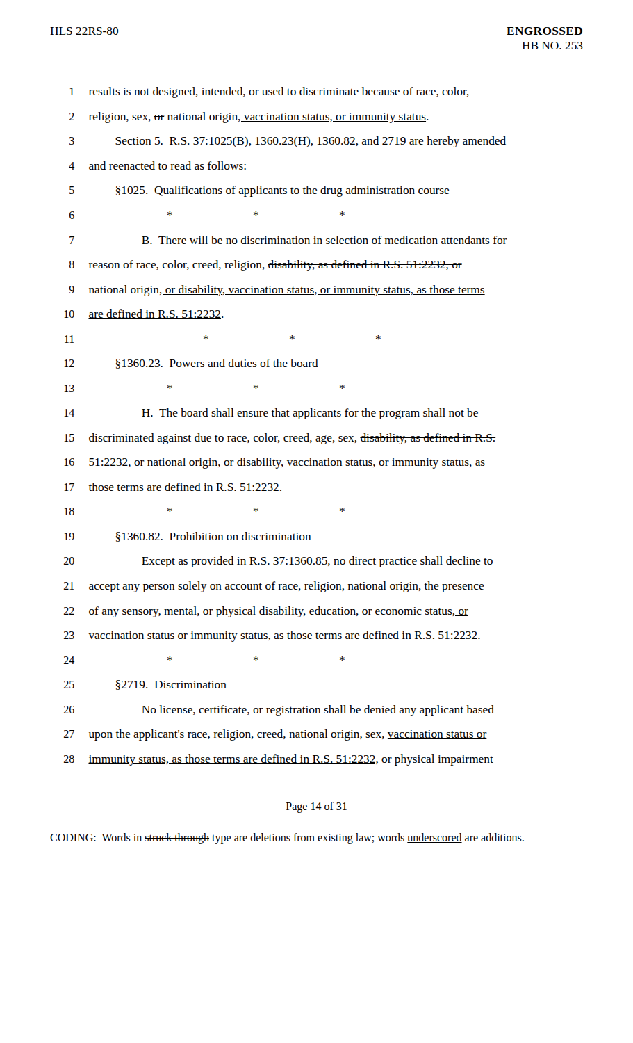HLS 22RS-80
ENGROSSED
HB NO. 253
results is not designed, intended, or used to discriminate because of race, color,
religion, sex, or national origin, vaccination status, or immunity status.
Section 5. R.S. 37:1025(B), 1360.23(H), 1360.82, and 2719 are hereby amended
and reenacted to read as follows:
§1025. Qualifications of applicants to the drug administration course
* * *
B. There will be no discrimination in selection of medication attendants for
reason of race, color, creed, religion, disability, as defined in R.S. 51:2232, or
national origin, or disability, vaccination status, or immunity status, as those terms
are defined in R.S. 51:2232.
* * *
§1360.23. Powers and duties of the board
* * *
H. The board shall ensure that applicants for the program shall not be
discriminated against due to race, color, creed, age, sex, disability, as defined in R.S.
51:2232, or national origin, or disability, vaccination status, or immunity status, as
those terms are defined in R.S. 51:2232.
* * *
§1360.82. Prohibition on discrimination
Except as provided in R.S. 37:1360.85, no direct practice shall decline to
accept any person solely on account of race, religion, national origin, the presence
of any sensory, mental, or physical disability, education, or economic status, or
vaccination status or immunity status, as those terms are defined in R.S. 51:2232.
* * *
§2719. Discrimination
No license, certificate, or registration shall be denied any applicant based
upon the applicant's race, religion, creed, national origin, sex, vaccination status or
immunity status, as those terms are defined in R.S. 51:2232, or physical impairment
Page 14 of 31
CODING: Words in struck through type are deletions from existing law; words underscored are additions.